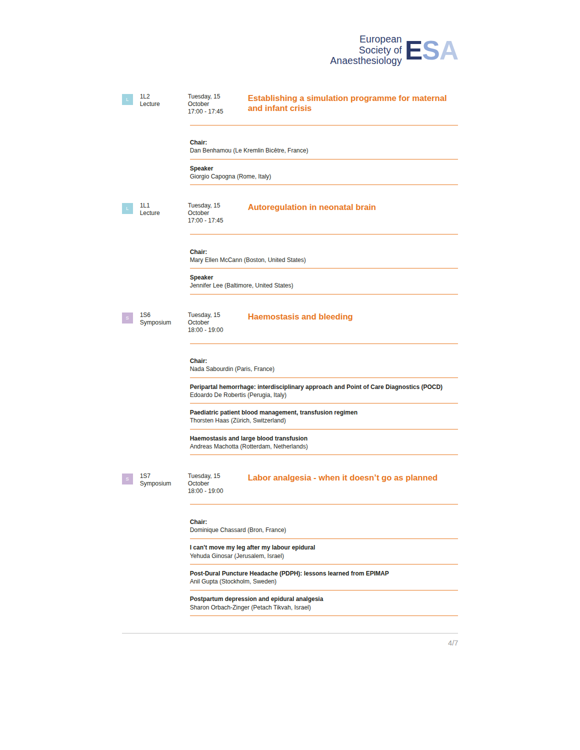European
Society of
Anaesthesiology
ESA
L
1L2
Lecture
Tuesday, 15
October
17:00 - 17:45
Establishing a simulation programme for maternal and infant crisis
Chair:
Dan Benhamou (Le Kremlin Bicêtre, France)
Speaker
Giorgio Capogna (Rome, Italy)
L
1L1
Lecture
Tuesday, 15
October
17:00 - 17:45
Autoregulation in neonatal brain
Chair:
Mary Ellen McCann (Boston, United States)
Speaker
Jennifer Lee (Baltimore, United States)
S
1S6
Symposium
Tuesday, 15
October
18:00 - 19:00
Haemostasis and bleeding
Chair:
Nada Sabourdin (Paris, France)
Peripartal hemorrhage: interdisciplinary approach and Point of Care Diagnostics (POCD)
Edoardo De Robertis (Perugia, Italy)
Paediatric patient blood management, transfusion regimen
Thorsten Haas (Zürich, Switzerland)
Haemostasis and large blood transfusion
Andreas Machotta (Rotterdam, Netherlands)
S
1S7
Symposium
Tuesday, 15
October
18:00 - 19:00
Labor analgesia - when it doesn’t go as planned
Chair:
Dominique Chassard (Bron, France)
I can’t move my leg after my labour epidural
Yehuda Ginosar (Jerusalem, Israel)
Post-Dural Puncture Headache (PDPH): lessons learned from EPIMAP
Anil Gupta (Stockholm, Sweden)
Postpartum depression and epidural analgesia
Sharon Orbach-Zinger (Petach Tikvah, Israel)
4/7